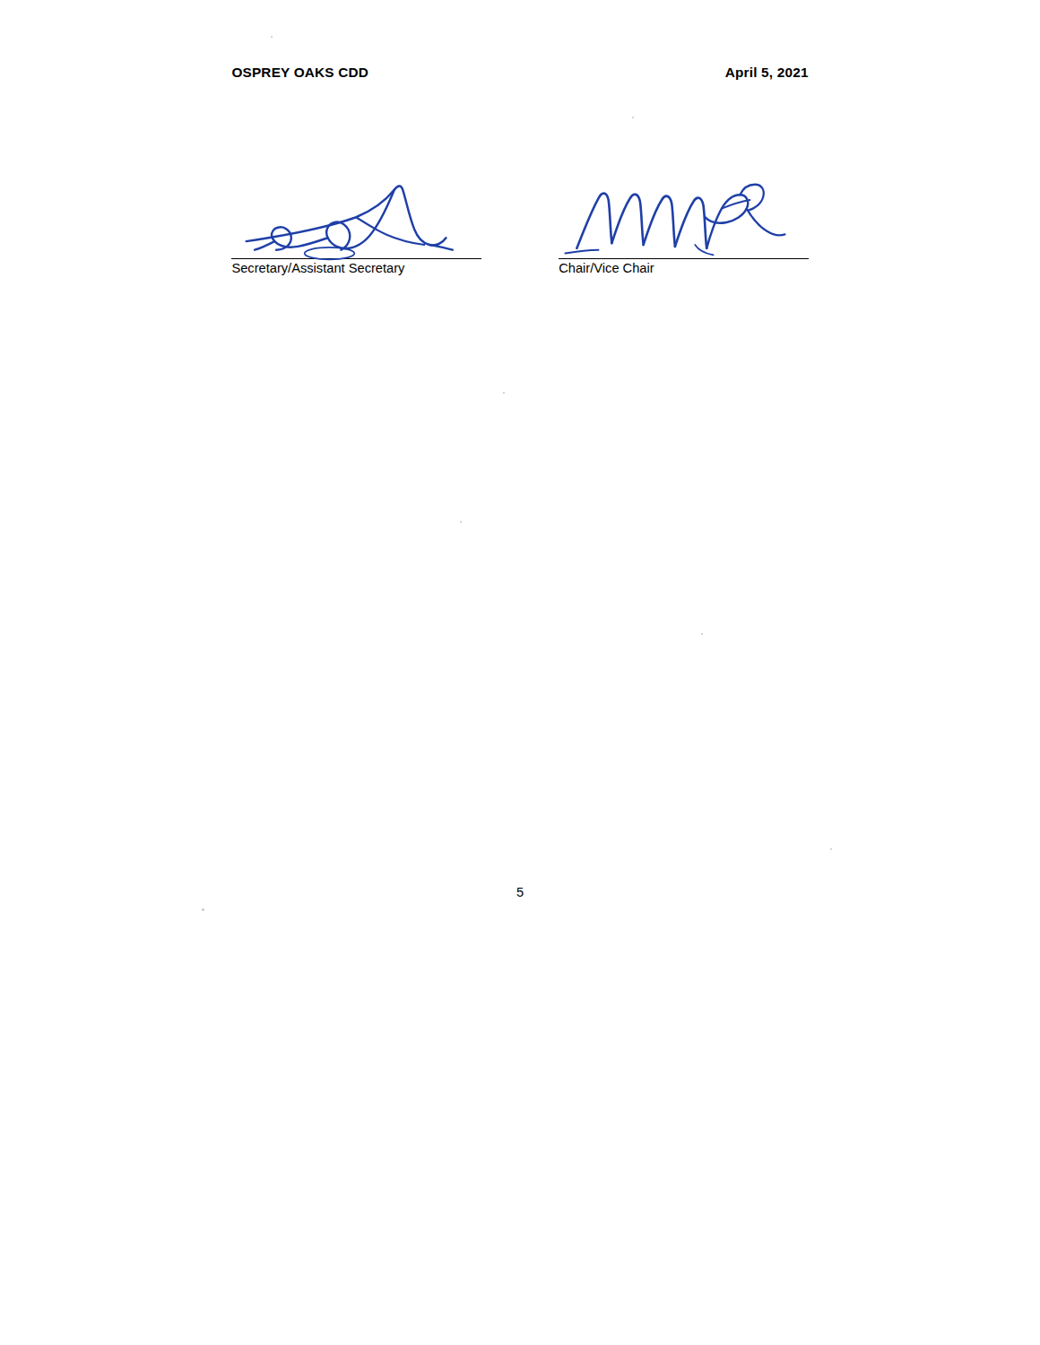Osprey Oaks CDD
April 5, 2021
Secretary/Assistant Secretary
Chair/Vice Chair
5